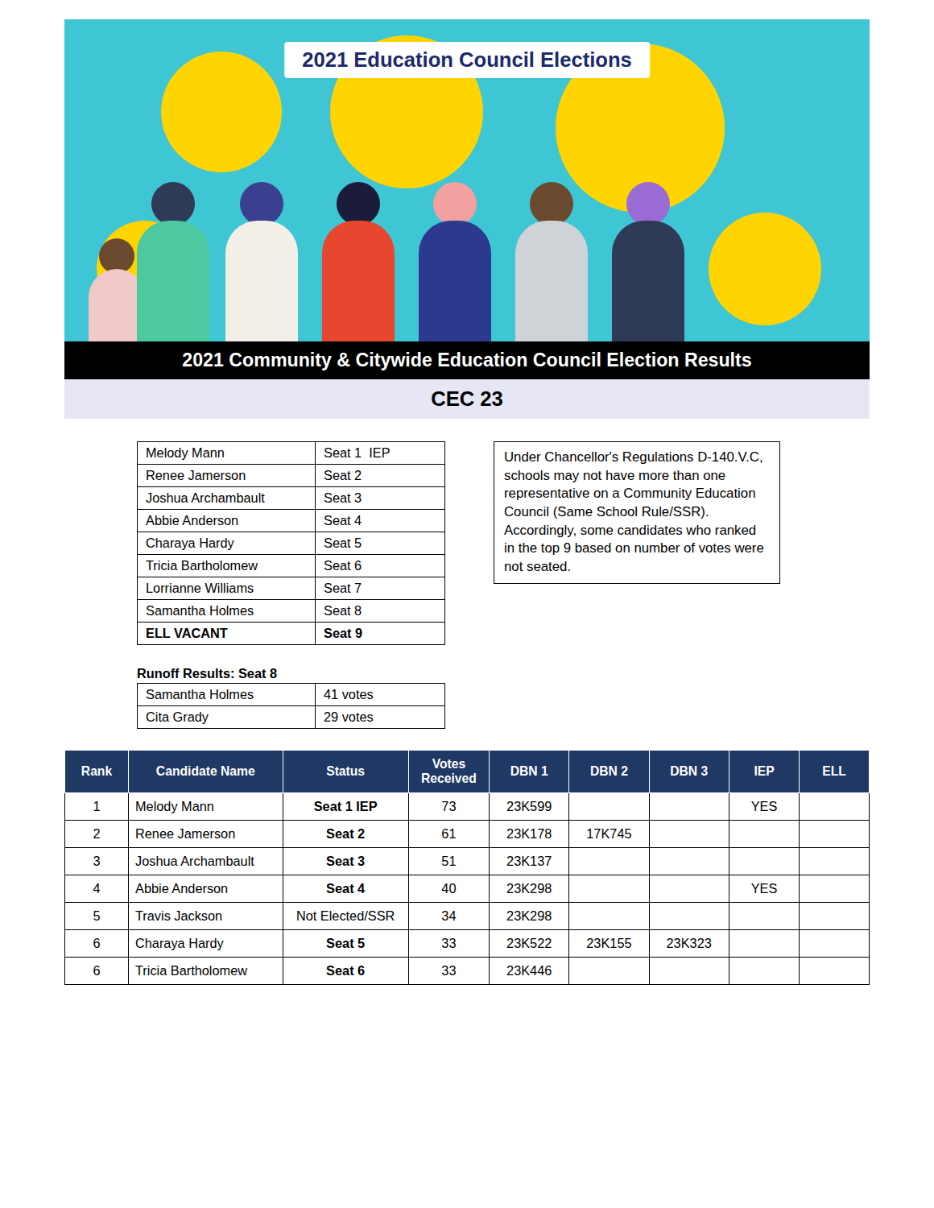2021 Education Council Elections
2021 Community & Citywide Education Council Election Results
CEC 23
| Melody Mann | Seat 1 IEP |
| Renee Jamerson | Seat 2 |
| Joshua Archambault | Seat 3 |
| Abbie Anderson | Seat 4 |
| Charaya Hardy | Seat 5 |
| Tricia Bartholomew | Seat 6 |
| Lorrianne Williams | Seat 7 |
| Samantha Holmes | Seat 8 |
| ELL VACANT | Seat 9 |
Under Chancellor's Regulations D-140.V.C, schools may not have more than one representative on a Community Education Council (Same School Rule/SSR). Accordingly, some candidates who ranked in the top 9 based on number of votes were not seated.
Runoff Results: Seat 8
| Samantha Holmes | 41 votes |
| Cita Grady | 29 votes |
| Rank | Candidate Name | Status | Votes Received | DBN 1 | DBN 2 | DBN 3 | IEP | ELL |
| --- | --- | --- | --- | --- | --- | --- | --- | --- |
| 1 | Melody Mann | Seat 1 IEP | 73 | 23K599 | | | YES | |
| 2 | Renee Jamerson | Seat 2 | 61 | 23K178 | 17K745 | | | |
| 3 | Joshua Archambault | Seat 3 | 51 | 23K137 | | | | |
| 4 | Abbie Anderson | Seat 4 | 40 | 23K298 | | | YES | |
| 5 | Travis Jackson | Not Elected/SSR | 34 | 23K298 | | | | |
| 6 | Charaya Hardy | Seat 5 | 33 | 23K522 | 23K155 | 23K323 | | |
| 6 | Tricia Bartholomew | Seat 6 | 33 | 23K446 | | | | |